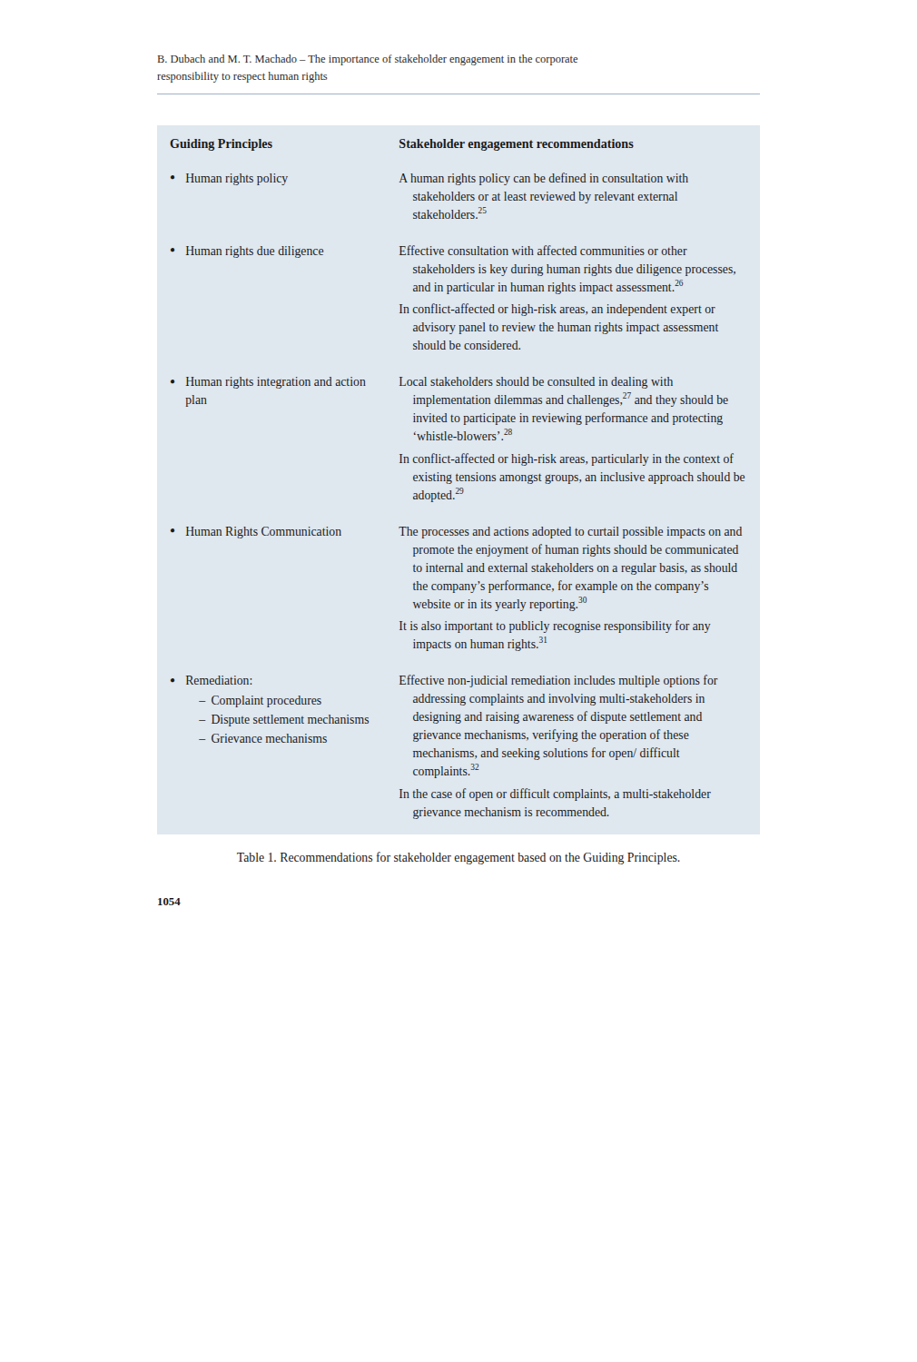B. Dubach and M. T. Machado – The importance of stakeholder engagement in the corporate responsibility to respect human rights
Table 1. Recommendations for stakeholder engagement based on the Guiding Principles.
| Guiding Principles | Stakeholder engagement recommendations |
| --- | --- |
| Human rights policy | A human rights policy can be defined in consultation with stakeholders or at least reviewed by relevant external stakeholders. 25 |
| Human rights due diligence | Effective consultation with affected communities or other stakeholders is key during human rights due diligence processes, and in particular in human rights impact assessment. 26 In conflict-affected or high-risk areas, an independent expert or advisory panel to review the human rights impact assessment should be considered. |
| Human rights integration and action plan | Local stakeholders should be consulted in dealing with implementation dilemmas and challenges, 27 and they should be invited to participate in reviewing performance and protecting ‘whistle-blowers’. 28 In conflict-affected or high-risk areas, particularly in the context of existing tensions amongst groups, an inclusive approach should be adopted. 29 |
| Human Rights Communication | The processes and actions adopted to curtail possible impacts on and promote the enjoyment of human rights should be communicated to internal and external stakeholders on a regular basis, as should the company’s performance, for example on the company’s website or in its yearly reporting. 30 It is also important to publicly recognise responsibility for any impacts on human rights. 31 |
| Remediation: Complaint procedures Dispute settlement mechanisms Grievance mechanisms | Effective non-judicial remediation includes multiple options for addressing complaints and involving multi-stakeholders in designing and raising awareness of dispute settlement and grievance mechanisms, verifying the operation of these mechanisms, and seeking solutions for open/ difficult complaints. 32 In the case of open or difficult complaints, a multi-stakeholder grievance mechanism is recommended. |
1054